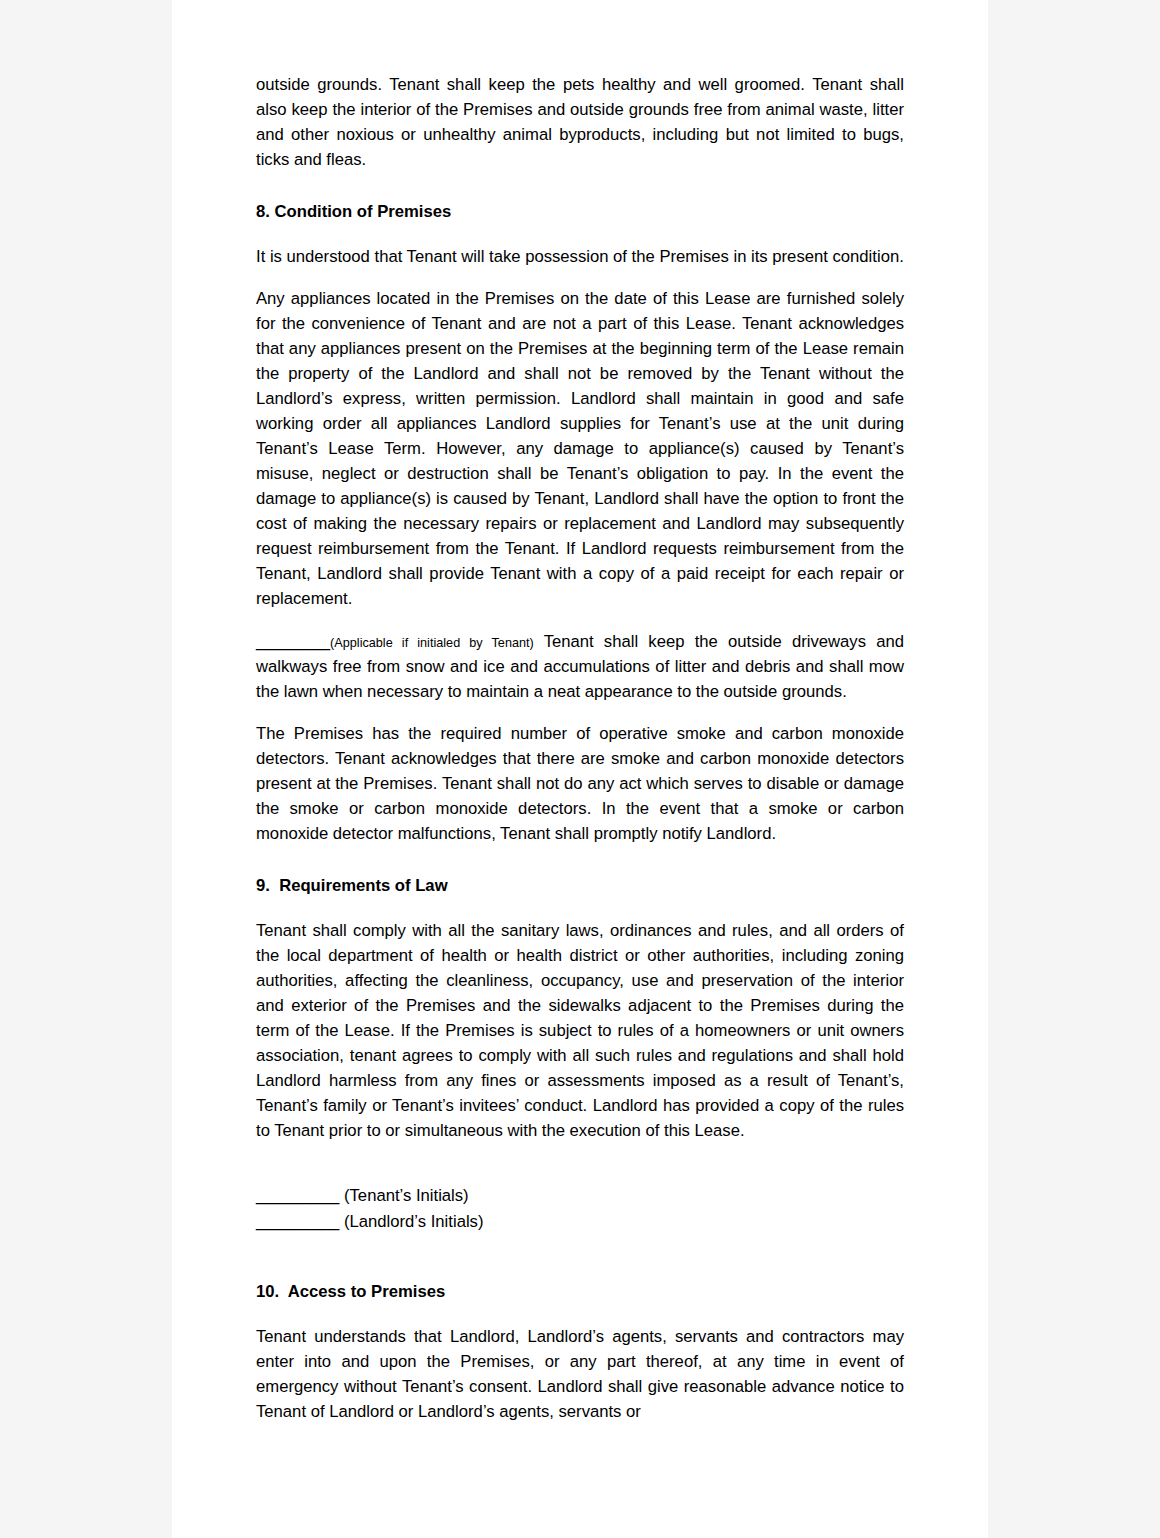outside grounds. Tenant shall keep the pets healthy and well groomed. Tenant shall also keep the interior of the Premises and outside grounds free from animal waste, litter and other noxious or unhealthy animal byproducts, including but not limited to bugs, ticks and fleas.
8. Condition of Premises
It is understood that Tenant will take possession of the Premises in its present condition.
Any appliances located in the Premises on the date of this Lease are furnished solely for the convenience of Tenant and are not a part of this Lease. Tenant acknowledges that any appliances present on the Premises at the beginning term of the Lease remain the property of the Landlord and shall not be removed by the Tenant without the Landlord’s express, written permission. Landlord shall maintain in good and safe working order all appliances Landlord supplies for Tenant’s use at the unit during Tenant’s Lease Term. However, any damage to appliance(s) caused by Tenant’s misuse, neglect or destruction shall be Tenant’s obligation to pay. In the event the damage to appliance(s) is caused by Tenant, Landlord shall have the option to front the cost of making the necessary repairs or replacement and Landlord may subsequently request reimbursement from the Tenant. If Landlord requests reimbursement from the Tenant, Landlord shall provide Tenant with a copy of a paid receipt for each repair or replacement.
________(Applicable if initialed by Tenant) Tenant shall keep the outside driveways and walkways free from snow and ice and accumulations of litter and debris and shall mow the lawn when necessary to maintain a neat appearance to the outside grounds.
The Premises has the required number of operative smoke and carbon monoxide detectors. Tenant acknowledges that there are smoke and carbon monoxide detectors present at the Premises. Tenant shall not do any act which serves to disable or damage the smoke or carbon monoxide detectors. In the event that a smoke or carbon monoxide detector malfunctions, Tenant shall promptly notify Landlord.
9. Requirements of Law
Tenant shall comply with all the sanitary laws, ordinances and rules, and all orders of the local department of health or health district or other authorities, including zoning authorities, affecting the cleanliness, occupancy, use and preservation of the interior and exterior of the Premises and the sidewalks adjacent to the Premises during the term of the Lease. If the Premises is subject to rules of a homeowners or unit owners association, tenant agrees to comply with all such rules and regulations and shall hold Landlord harmless from any fines or assessments imposed as a result of Tenant’s, Tenant’s family or Tenant’s invitees’ conduct. Landlord has provided a copy of the rules to Tenant prior to or simultaneous with the execution of this Lease.
_________ (Tenant’s Initials)
_________ (Landlord’s Initials)
10. Access to Premises
Tenant understands that Landlord, Landlord’s agents, servants and contractors may enter into and upon the Premises, or any part thereof, at any time in event of emergency without Tenant’s consent. Landlord shall give reasonable advance notice to Tenant of Landlord or Landlord’s agents, servants or